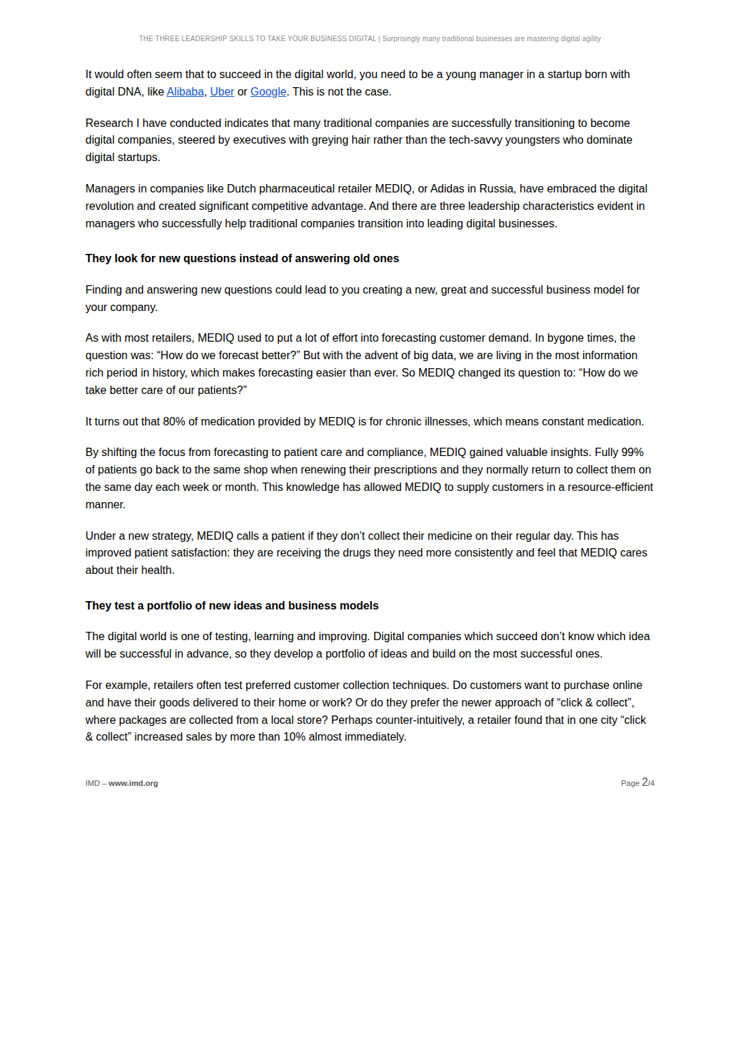THE THREE LEADERSHIP SKILLS TO TAKE YOUR BUSINESS DIGITAL | Surprisingly many traditional businesses are mastering digital agility
It would often seem that to succeed in the digital world, you need to be a young manager in a startup born with digital DNA, like Alibaba, Uber or Google. This is not the case.
Research I have conducted indicates that many traditional companies are successfully transitioning to become digital companies, steered by executives with greying hair rather than the tech-savvy youngsters who dominate digital startups.
Managers in companies like Dutch pharmaceutical retailer MEDIQ, or Adidas in Russia, have embraced the digital revolution and created significant competitive advantage. And there are three leadership characteristics evident in managers who successfully help traditional companies transition into leading digital businesses.
They look for new questions instead of answering old ones
Finding and answering new questions could lead to you creating a new, great and successful business model for your company.
As with most retailers, MEDIQ used to put a lot of effort into forecasting customer demand. In bygone times, the question was: “How do we forecast better?” But with the advent of big data, we are living in the most information rich period in history, which makes forecasting easier than ever. So MEDIQ changed its question to: “How do we take better care of our patients?”
It turns out that 80% of medication provided by MEDIQ is for chronic illnesses, which means constant medication.
By shifting the focus from forecasting to patient care and compliance, MEDIQ gained valuable insights. Fully 99% of patients go back to the same shop when renewing their prescriptions and they normally return to collect them on the same day each week or month. This knowledge has allowed MEDIQ to supply customers in a resource-efficient manner.
Under a new strategy, MEDIQ calls a patient if they don’t collect their medicine on their regular day. This has improved patient satisfaction: they are receiving the drugs they need more consistently and feel that MEDIQ cares about their health.
They test a portfolio of new ideas and business models
The digital world is one of testing, learning and improving. Digital companies which succeed don’t know which idea will be successful in advance, so they develop a portfolio of ideas and build on the most successful ones.
For example, retailers often test preferred customer collection techniques. Do customers want to purchase online and have their goods delivered to their home or work? Or do they prefer the newer approach of “click & collect”, where packages are collected from a local store? Perhaps counter-intuitively, a retailer found that in one city “click & collect” increased sales by more than 10% almost immediately.
IMD – www.imd.org
Page 2/4